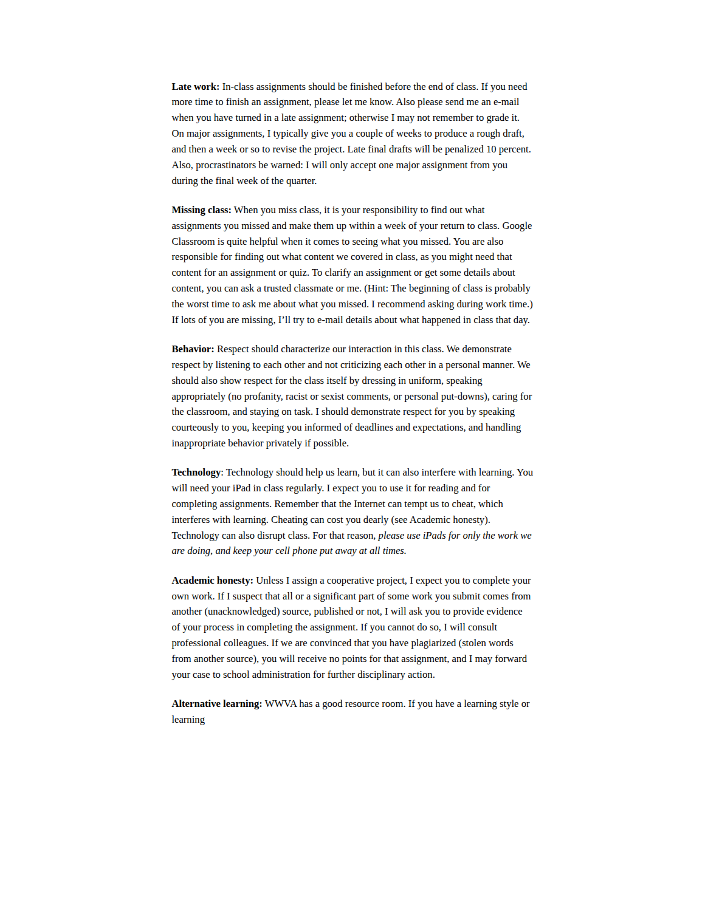Late work: In-class assignments should be finished before the end of class. If you need more time to finish an assignment, please let me know. Also please send me an e-mail when you have turned in a late assignment; otherwise I may not remember to grade it. On major assignments, I typically give you a couple of weeks to produce a rough draft, and then a week or so to revise the project. Late final drafts will be penalized 10 percent. Also, procrastinators be warned: I will only accept one major assignment from you during the final week of the quarter.
Missing class: When you miss class, it is your responsibility to find out what assignments you missed and make them up within a week of your return to class. Google Classroom is quite helpful when it comes to seeing what you missed. You are also responsible for finding out what content we covered in class, as you might need that content for an assignment or quiz. To clarify an assignment or get some details about content, you can ask a trusted classmate or me. (Hint: The beginning of class is probably the worst time to ask me about what you missed. I recommend asking during work time.) If lots of you are missing, I’ll try to e-mail details about what happened in class that day.
Behavior: Respect should characterize our interaction in this class. We demonstrate respect by listening to each other and not criticizing each other in a personal manner. We should also show respect for the class itself by dressing in uniform, speaking appropriately (no profanity, racist or sexist comments, or personal put-downs), caring for the classroom, and staying on task. I should demonstrate respect for you by speaking courteously to you, keeping you informed of deadlines and expectations, and handling inappropriate behavior privately if possible.
Technology: Technology should help us learn, but it can also interfere with learning. You will need your iPad in class regularly. I expect you to use it for reading and for completing assignments. Remember that the Internet can tempt us to cheat, which interferes with learning. Cheating can cost you dearly (see Academic honesty). Technology can also disrupt class. For that reason, please use iPads for only the work we are doing, and keep your cell phone put away at all times.
Academic honesty: Unless I assign a cooperative project, I expect you to complete your own work. If I suspect that all or a significant part of some work you submit comes from another (unacknowledged) source, published or not, I will ask you to provide evidence of your process in completing the assignment. If you cannot do so, I will consult professional colleagues. If we are convinced that you have plagiarized (stolen words from another source), you will receive no points for that assignment, and I may forward your case to school administration for further disciplinary action.
Alternative learning: WWVA has a good resource room. If you have a learning style or learning